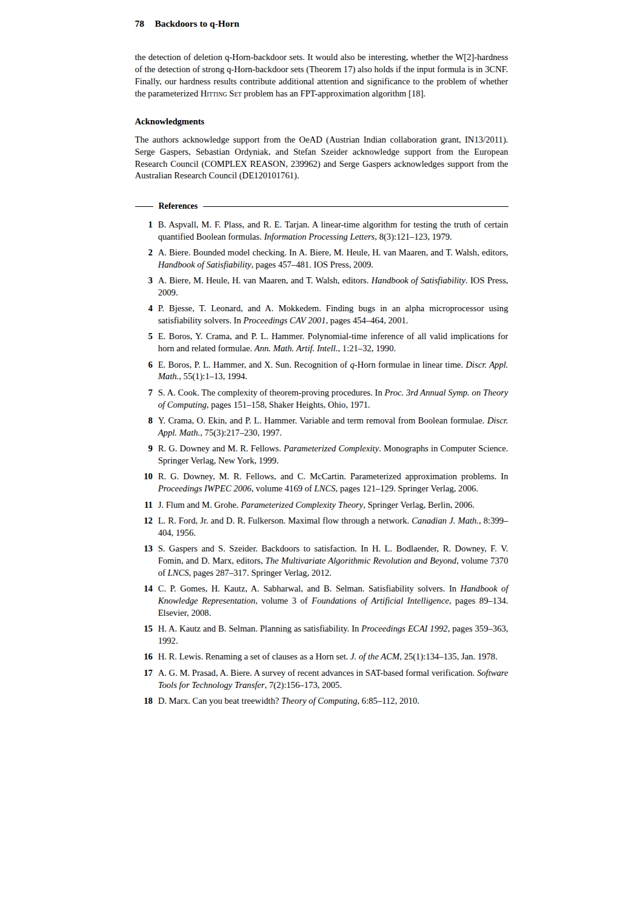78 Backdoors to q-Horn
the detection of deletion q-Horn-backdoor sets. It would also be interesting, whether the W[2]-hardness of the detection of strong q-Horn-backdoor sets (Theorem 17) also holds if the input formula is in 3CNF. Finally, our hardness results contribute additional attention and significance to the problem of whether the parameterized Hitting Set problem has an FPT-approximation algorithm [18].
Acknowledgments
The authors acknowledge support from the OeAD (Austrian Indian collaboration grant, IN13/2011). Serge Gaspers, Sebastian Ordyniak, and Stefan Szeider acknowledge support from the European Research Council (COMPLEX REASON, 239962) and Serge Gaspers acknowledges support from the Australian Research Council (DE120101761).
References
B. Aspvall, M. F. Plass, and R. E. Tarjan. A linear-time algorithm for testing the truth of certain quantified Boolean formulas. Information Processing Letters, 8(3):121–123, 1979.
A. Biere. Bounded model checking. In A. Biere, M. Heule, H. van Maaren, and T. Walsh, editors, Handbook of Satisfiability, pages 457–481. IOS Press, 2009.
A. Biere, M. Heule, H. van Maaren, and T. Walsh, editors. Handbook of Satisfiability. IOS Press, 2009.
P. Bjesse, T. Leonard, and A. Mokkedem. Finding bugs in an alpha microprocessor using satisfiability solvers. In Proceedings CAV 2001, pages 454–464, 2001.
E. Boros, Y. Crama, and P. L. Hammer. Polynomial-time inference of all valid implications for horn and related formulae. Ann. Math. Artif. Intell., 1:21–32, 1990.
E. Boros, P. L. Hammer, and X. Sun. Recognition of q-Horn formulae in linear time. Discr. Appl. Math., 55(1):1–13, 1994.
S. A. Cook. The complexity of theorem-proving procedures. In Proc. 3rd Annual Symp. on Theory of Computing, pages 151–158, Shaker Heights, Ohio, 1971.
Y. Crama, O. Ekin, and P. L. Hammer. Variable and term removal from Boolean formulae. Discr. Appl. Math., 75(3):217–230, 1997.
R. G. Downey and M. R. Fellows. Parameterized Complexity. Monographs in Computer Science. Springer Verlag, New York, 1999.
R. G. Downey, M. R. Fellows, and C. McCartin. Parameterized approximation problems. In Proceedings IWPEC 2006, volume 4169 of LNCS, pages 121–129. Springer Verlag, 2006.
J. Flum and M. Grohe. Parameterized Complexity Theory, Springer Verlag, Berlin, 2006.
L. R. Ford, Jr. and D. R. Fulkerson. Maximal flow through a network. Canadian J. Math., 8:399–404, 1956.
S. Gaspers and S. Szeider. Backdoors to satisfaction. In H. L. Bodlaender, R. Downey, F. V. Fomin, and D. Marx, editors, The Multivariate Algorithmic Revolution and Beyond, volume 7370 of LNCS, pages 287–317. Springer Verlag, 2012.
C. P. Gomes, H. Kautz, A. Sabharwal, and B. Selman. Satisfiability solvers. In Handbook of Knowledge Representation, volume 3 of Foundations of Artificial Intelligence, pages 89–134. Elsevier, 2008.
H. A. Kautz and B. Selman. Planning as satisfiability. In Proceedings ECAI 1992, pages 359–363, 1992.
H. R. Lewis. Renaming a set of clauses as a Horn set. J. of the ACM, 25(1):134–135, Jan. 1978.
A. G. M. Prasad, A. Biere. A survey of recent advances in SAT-based formal verification. Software Tools for Technology Transfer, 7(2):156–173, 2005.
D. Marx. Can you beat treewidth? Theory of Computing, 6:85–112, 2010.